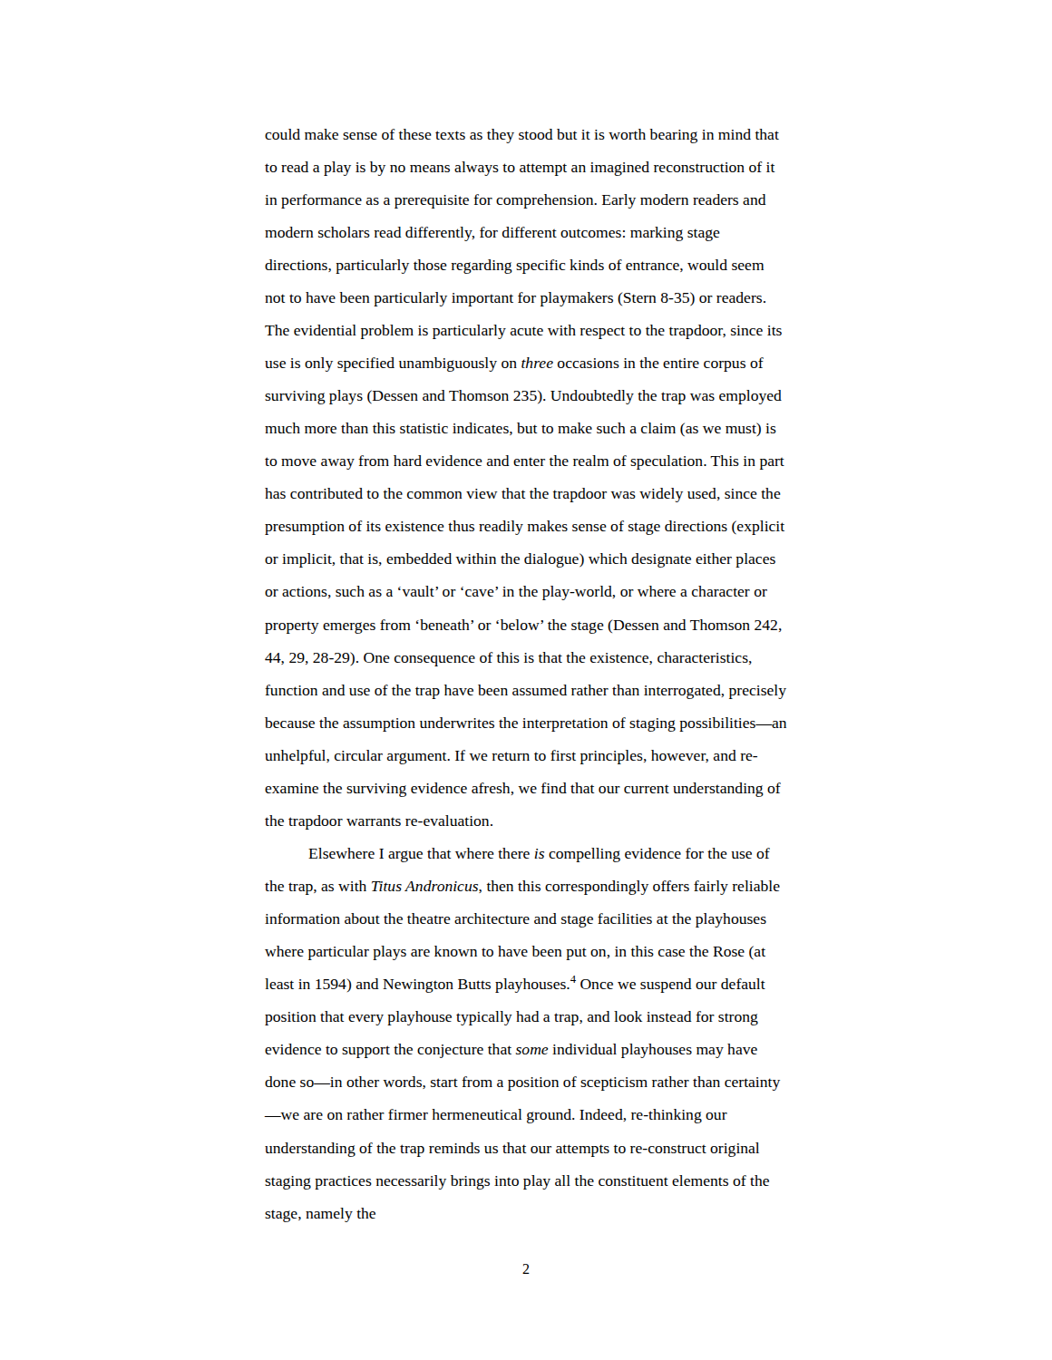could make sense of these texts as they stood but it is worth bearing in mind that to read a play is by no means always to attempt an imagined reconstruction of it in performance as a prerequisite for comprehension. Early modern readers and modern scholars read differently, for different outcomes: marking stage directions, particularly those regarding specific kinds of entrance, would seem not to have been particularly important for playmakers (Stern 8-35) or readers. The evidential problem is particularly acute with respect to the trapdoor, since its use is only specified unambiguously on three occasions in the entire corpus of surviving plays (Dessen and Thomson 235). Undoubtedly the trap was employed much more than this statistic indicates, but to make such a claim (as we must) is to move away from hard evidence and enter the realm of speculation. This in part has contributed to the common view that the trapdoor was widely used, since the presumption of its existence thus readily makes sense of stage directions (explicit or implicit, that is, embedded within the dialogue) which designate either places or actions, such as a ‘vault’ or ‘cave’ in the play-world, or where a character or property emerges from ‘beneath’ or ‘below’ the stage (Dessen and Thomson 242, 44, 29, 28-29). One consequence of this is that the existence, characteristics, function and use of the trap have been assumed rather than interrogated, precisely because the assumption underwrites the interpretation of staging possibilities—an unhelpful, circular argument. If we return to first principles, however, and re-examine the surviving evidence afresh, we find that our current understanding of the trapdoor warrants re-evaluation.
Elsewhere I argue that where there is compelling evidence for the use of the trap, as with Titus Andronicus, then this correspondingly offers fairly reliable information about the theatre architecture and stage facilities at the playhouses where particular plays are known to have been put on, in this case the Rose (at least in 1594) and Newington Butts playhouses.4 Once we suspend our default position that every playhouse typically had a trap, and look instead for strong evidence to support the conjecture that some individual playhouses may have done so—in other words, start from a position of scepticism rather than certainty—we are on rather firmer hermeneutical ground. Indeed, re-thinking our understanding of the trap reminds us that our attempts to re-construct original staging practices necessarily brings into play all the constituent elements of the stage, namely the
2